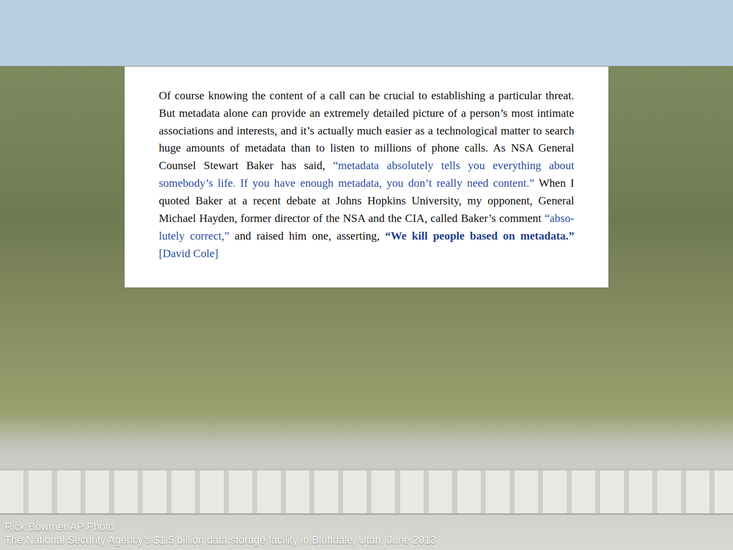Of course knowing the content of a call can be crucial to establishing a particular threat. But metadata alone can provide an extremely detailed picture of a person’s most intimate associations and interests, and it’s actually much easier as a technological matter to search huge amounts of metadata than to listen to millions of phone calls. As NSA General Counsel Stewart Baker has said, “metadata absolutely tells you everything about somebody’s life. If you have enough metadata, you don’t really need content.” When I quoted Baker at a recent debate at Johns Hopkins University, my opponent, General Michael Hayden, former director of the NSA and the CIA, called Baker’s comment “absolutely correct,” and raised him one, asserting, “We kill people based on metadata.” [David Cole]
Rick Bowmer/AP Photo The National Security Agency’s $1.5 billion data storage facility in Bluffdale, Utah, June 2013